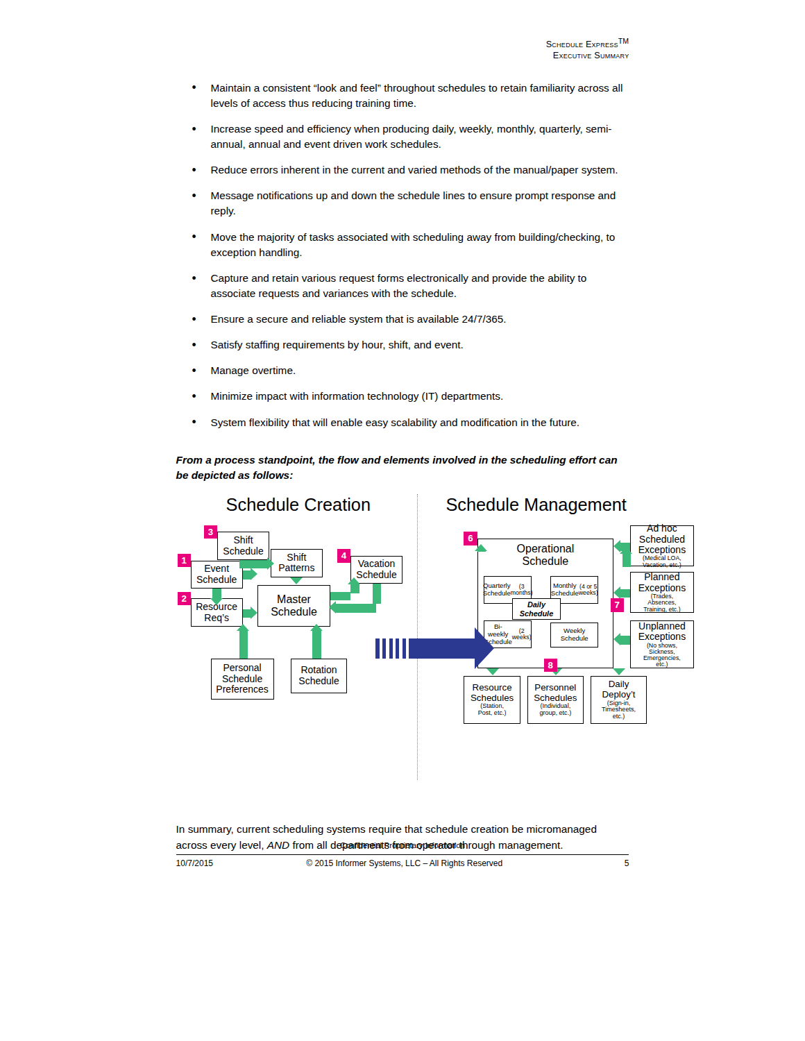Schedule ExpressTM
Executive Summary
Maintain a consistent “look and feel” throughout schedules to retain familiarity across all levels of access thus reducing training time.
Increase speed and efficiency when producing daily, weekly, monthly, quarterly, semi-annual, annual and event driven work schedules.
Reduce errors inherent in the current and varied methods of the manual/paper system.
Message notifications up and down the schedule lines to ensure prompt response and reply.
Move the majority of tasks associated with scheduling away from building/checking, to exception handling.
Capture and retain various request forms electronically and provide the ability to associate requests and variances with the schedule.
Ensure a secure and reliable system that is available 24/7/365.
Satisfy staffing requirements by hour, shift, and event.
Manage overtime.
Minimize impact with information technology (IT) departments.
System flexibility that will enable easy scalability and modification in the future.
From a process standpoint, the flow and elements involved in the scheduling effort can be depicted as follows:
Schedule Creation
Schedule Management
3
Shift
Schedule
Shift
Patterns
1
Event
Schedule
4
Vacation
Schedule
2
Resource
Req’s
Master
Schedule
Personal
Schedule
Preferences
Rotation
Schedule
6
Operational
Schedule
Quarterly
Schedule(3 months)
Monthly
Schedule(4 or 5 weeks)
Daily
Schedule
Bi-weekly
Schedule(2 weeks)
Weekly
Schedule
Ad hoc
Scheduled
Exceptions
(Medical LOA,
Vacation, etc.)
Planned
Exceptions
(Trades,
Absences,
Training, etc.)
Unplanned
Exceptions
(No shows,
Sickness,
Emergencies,
etc.)
7
8
Resource
Schedules
(Station,
Post, etc.)
Personnel
Schedules
(Individual,
group, etc.)
Daily
Deploy’t
(Sign-in,
Timesheets,
etc.)
In summary, current scheduling systems require that schedule creation be micromanaged across every level, AND from all departments from operator through management.
Confidential Proprietary Information
10/7/2015
© 2015 Informer Systems, LLC – All Rights Reserved
5